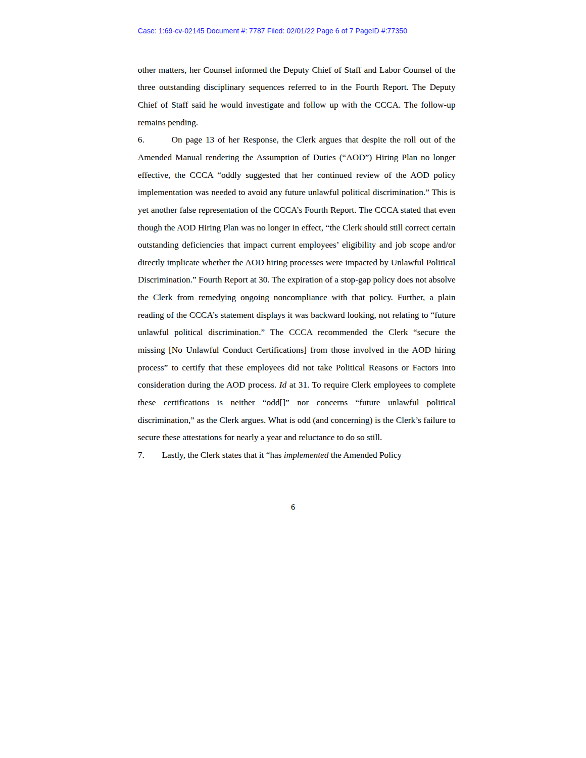Case: 1:69-cv-02145 Document #: 7787 Filed: 02/01/22 Page 6 of 7 PageID #:77350
other matters, her Counsel informed the Deputy Chief of Staff and Labor Counsel of the three outstanding disciplinary sequences referred to in the Fourth Report. The Deputy Chief of Staff said he would investigate and follow up with the CCCA. The follow-up remains pending.
6. On page 13 of her Response, the Clerk argues that despite the roll out of the Amended Manual rendering the Assumption of Duties (“AOD”) Hiring Plan no longer effective, the CCCA “oddly suggested that her continued review of the AOD policy implementation was needed to avoid any future unlawful political discrimination.” This is yet another false representation of the CCCA’s Fourth Report. The CCCA stated that even though the AOD Hiring Plan was no longer in effect, “the Clerk should still correct certain outstanding deficiencies that impact current employees’ eligibility and job scope and/or directly implicate whether the AOD hiring processes were impacted by Unlawful Political Discrimination.” Fourth Report at 30. The expiration of a stop-gap policy does not absolve the Clerk from remedying ongoing noncompliance with that policy. Further, a plain reading of the CCCA’s statement displays it was backward looking, not relating to “future unlawful political discrimination.” The CCCA recommended the Clerk “secure the missing [No Unlawful Conduct Certifications] from those involved in the AOD hiring process” to certify that these employees did not take Political Reasons or Factors into consideration during the AOD process. Id at 31. To require Clerk employees to complete these certifications is neither “odd[]” nor concerns “future unlawful political discrimination,” as the Clerk argues. What is odd (and concerning) is the Clerk’s failure to secure these attestations for nearly a year and reluctance to do so still.
7. Lastly, the Clerk states that it “has implemented the Amended Policy
6